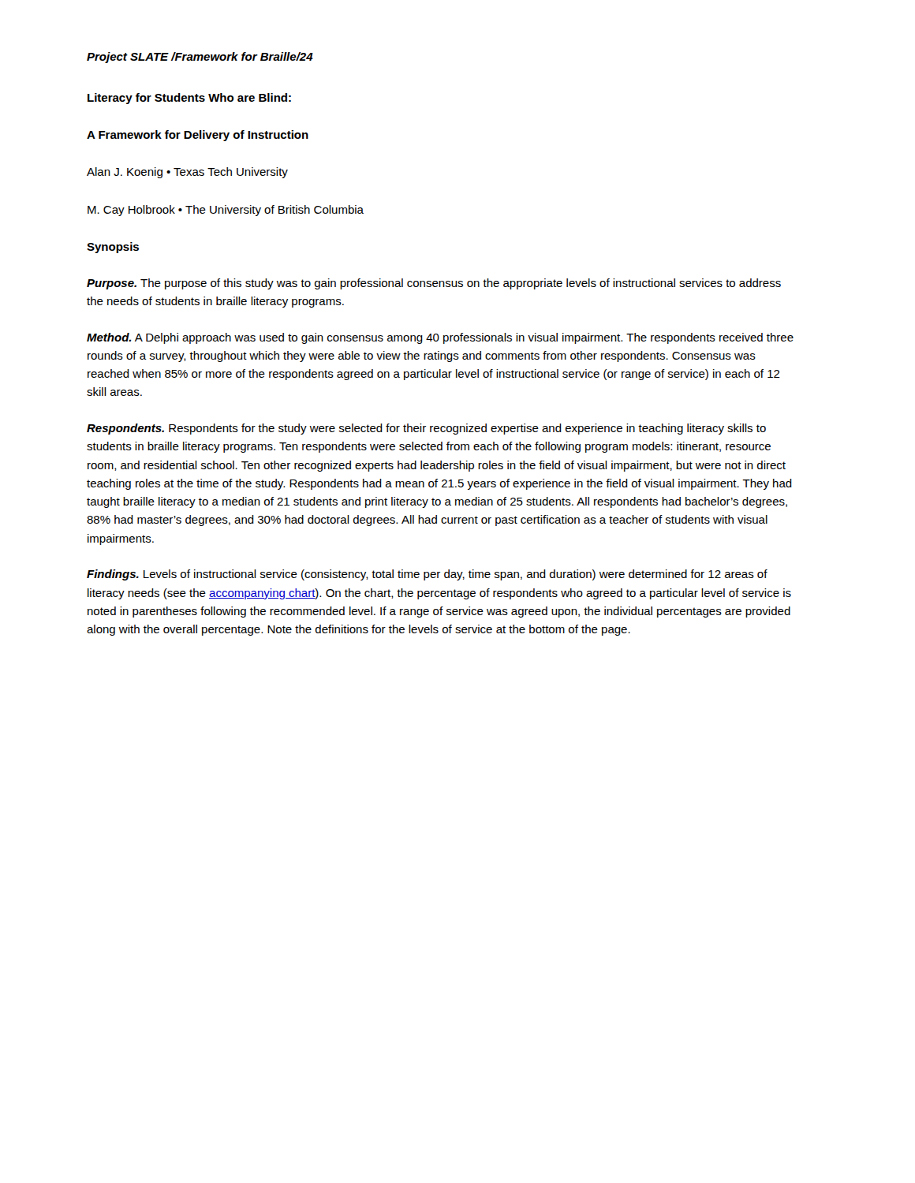Project SLATE /Framework for Braille/24
Literacy for Students Who are Blind:
A Framework for Delivery of Instruction
Alan J. Koenig • Texas Tech University
M. Cay Holbrook • The University of British Columbia
Synopsis
Purpose. The purpose of this study was to gain professional consensus on the appropriate levels of instructional services to address the needs of students in braille literacy programs.
Method. A Delphi approach was used to gain consensus among 40 professionals in visual impairment. The respondents received three rounds of a survey, throughout which they were able to view the ratings and comments from other respondents. Consensus was reached when 85% or more of the respondents agreed on a particular level of instructional service (or range of service) in each of 12 skill areas.
Respondents. Respondents for the study were selected for their recognized expertise and experience in teaching literacy skills to students in braille literacy programs. Ten respondents were selected from each of the following program models: itinerant, resource room, and residential school. Ten other recognized experts had leadership roles in the field of visual impairment, but were not in direct teaching roles at the time of the study. Respondents had a mean of 21.5 years of experience in the field of visual impairment. They had taught braille literacy to a median of 21 students and print literacy to a median of 25 students. All respondents had bachelor’s degrees, 88% had master’s degrees, and 30% had doctoral degrees. All had current or past certification as a teacher of students with visual impairments.
Findings. Levels of instructional service (consistency, total time per day, time span, and duration) were determined for 12 areas of literacy needs (see the accompanying chart). On the chart, the percentage of respondents who agreed to a particular level of service is noted in parentheses following the recommended level. If a range of service was agreed upon, the individual percentages are provided along with the overall percentage. Note the definitions for the levels of service at the bottom of the page.